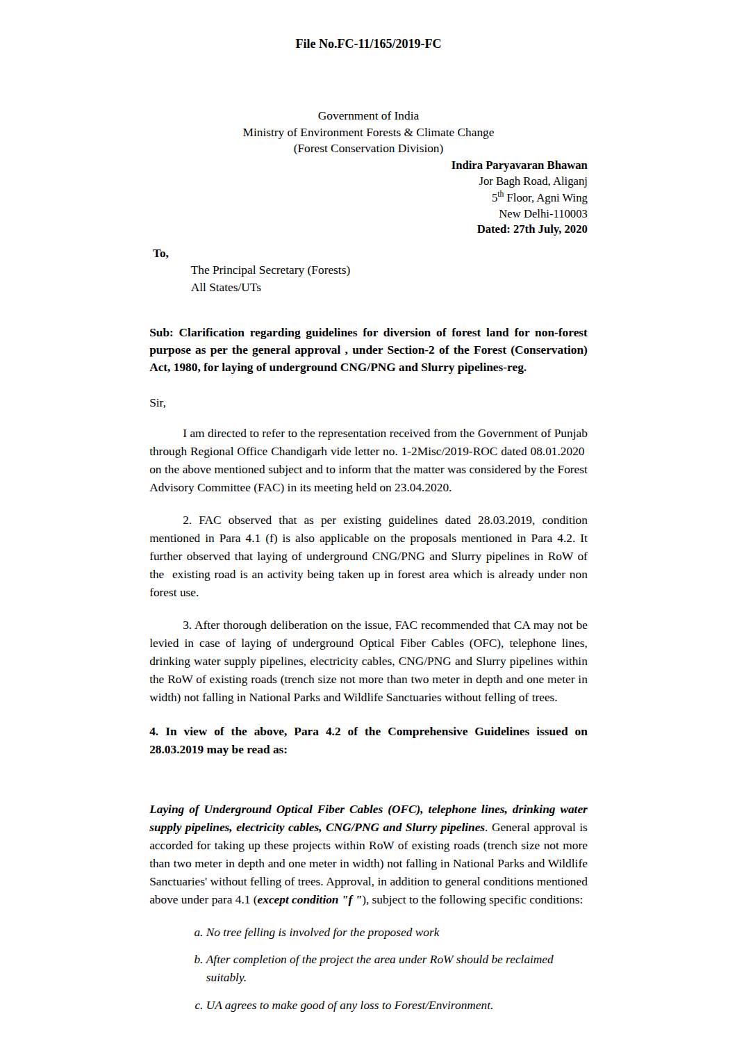File No.FC-11/165/2019-FC
Government of India
Ministry of Environment Forests & Climate Change
(Forest Conservation Division)
Indira Paryavaran Bhawan
Jor Bagh Road, Aliganj
5th Floor, Agni Wing
New Delhi-110003
Dated: 27th July, 2020
To,
The Principal Secretary (Forests)
All States/UTs
Sub: Clarification regarding guidelines for diversion of forest land for non-forest purpose as per the general approval , under Section-2 of the Forest (Conservation) Act, 1980, for laying of underground CNG/PNG and Slurry pipelines-reg.
Sir,
I am directed to refer to the representation received from the Government of Punjab through Regional Office Chandigarh vide letter no. 1-2Misc/2019-ROC dated 08.01.2020 on the above mentioned subject and to inform that the matter was considered by the Forest Advisory Committee (FAC) in its meeting held on 23.04.2020.
2. FAC observed that as per existing guidelines dated 28.03.2019, condition mentioned in Para 4.1 (f) is also applicable on the proposals mentioned in Para 4.2. It further observed that laying of underground CNG/PNG and Slurry pipelines in RoW of the existing road is an activity being taken up in forest area which is already under non forest use.
3. After thorough deliberation on the issue, FAC recommended that CA may not be levied in case of laying of underground Optical Fiber Cables (OFC), telephone lines, drinking water supply pipelines, electricity cables, CNG/PNG and Slurry pipelines within the RoW of existing roads (trench size not more than two meter in depth and one meter in width) not falling in National Parks and Wildlife Sanctuaries without felling of trees.
4. In view of the above, Para 4.2 of the Comprehensive Guidelines issued on 28.03.2019 may be read as:
Laying of Underground Optical Fiber Cables (OFC), telephone lines, drinking water supply pipelines, electricity cables, CNG/PNG and Slurry pipelines. General approval is accorded for taking up these projects within RoW of existing roads (trench size not more than two meter in depth and one meter in width) not falling in National Parks and Wildlife Sanctuaries' without felling of trees. Approval, in addition to general conditions mentioned above under para 4.1 (except condition "f "), subject to the following specific conditions:
No tree felling is involved for the proposed work
After completion of the project the area under RoW should be reclaimed suitably.
UA agrees to make good of any loss to Forest/Environment.